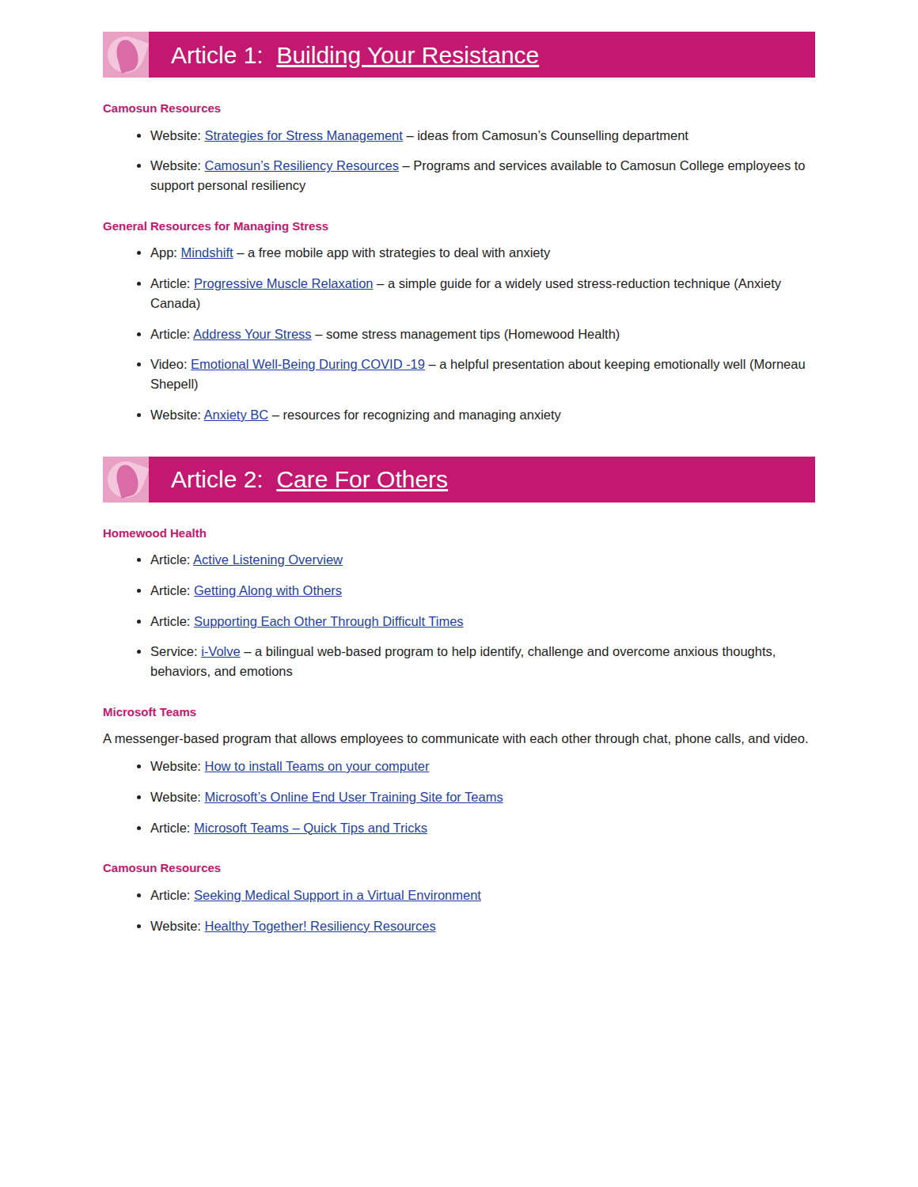Article 1: Building Your Resistance
Camosun Resources
Website: Strategies for Stress Management – ideas from Camosun’s Counselling department
Website: Camosun’s Resiliency Resources – Programs and services available to Camosun College employees to support personal resiliency
General Resources for Managing Stress
App: Mindshift – a free mobile app with strategies to deal with anxiety
Article: Progressive Muscle Relaxation – a simple guide for a widely used stress-reduction technique (Anxiety Canada)
Article: Address Your Stress – some stress management tips (Homewood Health)
Video: Emotional Well-Being During COVID -19 – a helpful presentation about keeping emotionally well (Morneau Shepell)
Website: Anxiety BC – resources for recognizing and managing anxiety
Article 2: Care For Others
Homewood Health
Article: Active Listening Overview
Article: Getting Along with Others
Article: Supporting Each Other Through Difficult Times
Service: i-Volve – a bilingual web-based program to help identify, challenge and overcome anxious thoughts, behaviors, and emotions
Microsoft Teams
A messenger-based program that allows employees to communicate with each other through chat, phone calls, and video.
Website: How to install Teams on your computer
Website: Microsoft’s Online End User Training Site for Teams
Article: Microsoft Teams – Quick Tips and Tricks
Camosun Resources
Article: Seeking Medical Support in a Virtual Environment
Website: Healthy Together! Resiliency Resources